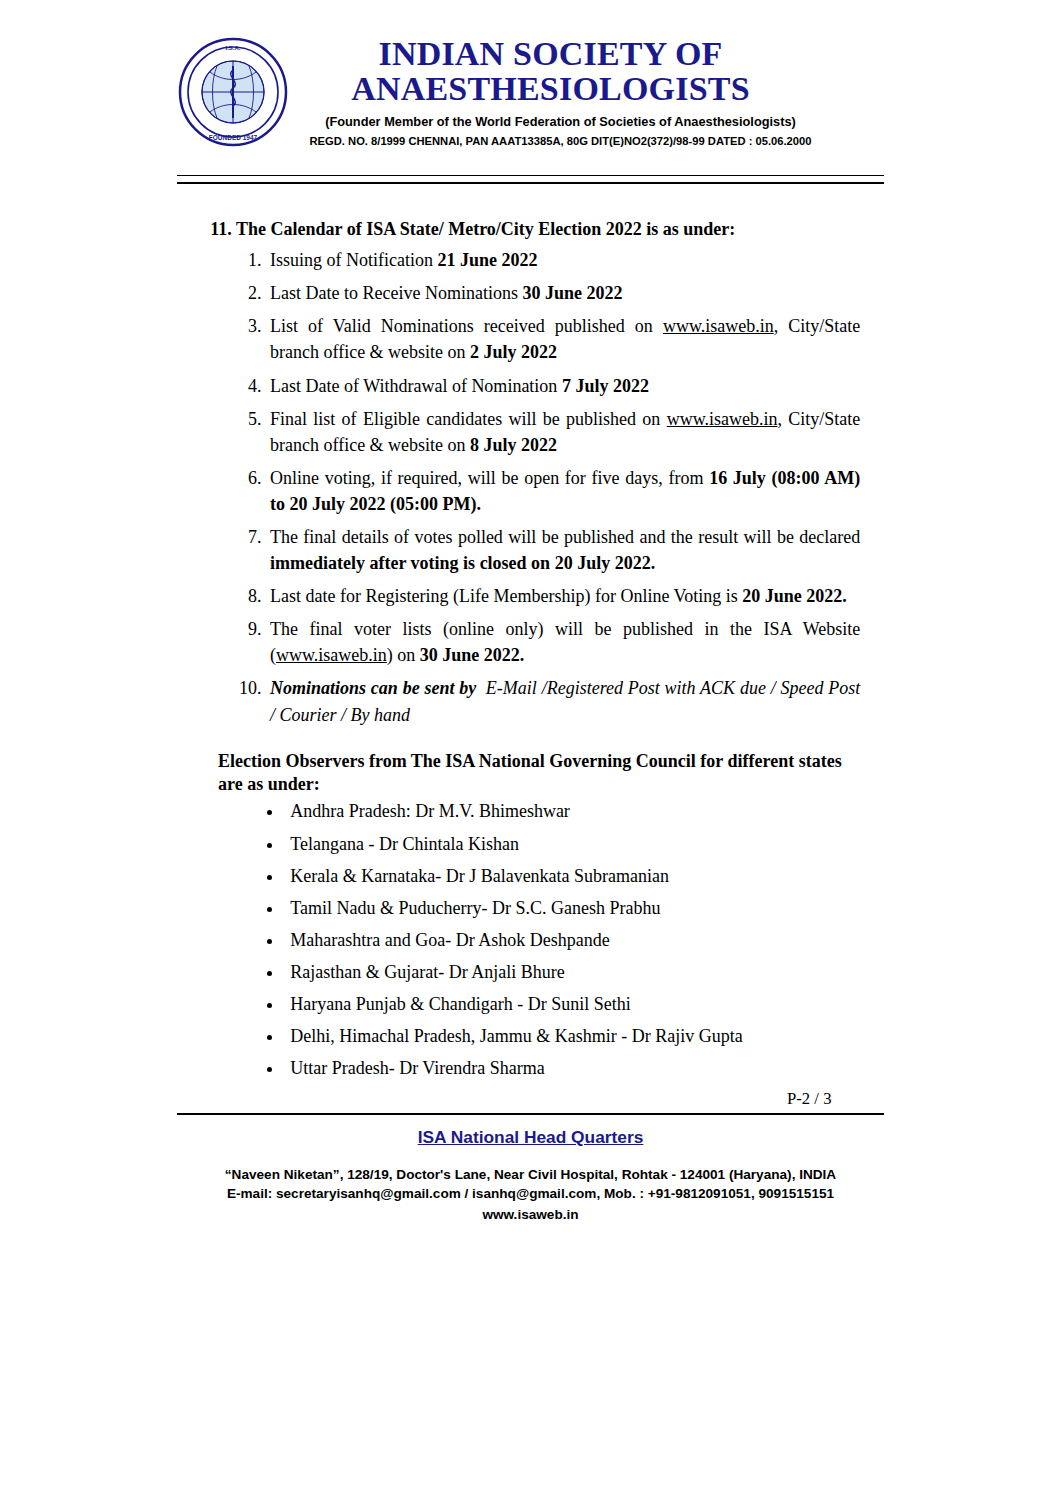FOUNDED 1947 I.S.A.
INDIAN SOCIETY OF ANAESTHESIOLOGISTS
(Founder Member of the World Federation of Societies of Anaesthesiologists)
REGD. NO. 8/1999 CHENNAI, PAN AAAT13385A, 80G DIT(E)NO2(372)/98-99 DATED : 05.06.2000
11. The Calendar of ISA State/ Metro/City Election 2022 is as under:
Issuing of Notification 21 June 2022
Last Date to Receive Nominations 30 June 2022
List of Valid Nominations received published on www.isaweb.in, City/State branch office & website on 2 July 2022
Last Date of Withdrawal of Nomination 7 July 2022
Final list of Eligible candidates will be published on www.isaweb.in, City/State branch office & website on 8 July 2022
Online voting, if required, will be open for five days, from 16 July (08:00 AM) to 20 July 2022 (05:00 PM).
The final details of votes polled will be published and the result will be declared immediately after voting is closed on 20 July 2022.
Last date for Registering (Life Membership) for Online Voting is 20 June 2022.
The final voter lists (online only) will be published in the ISA Website (www.isaweb.in) on 30 June 2022.
Nominations can be sent by E-Mail /Registered Post with ACK due / Speed Post / Courier / By hand
Election Observers from The ISA National Governing Council for different states are as under:
Andhra Pradesh: Dr M.V. Bhimeshwar
Telangana - Dr Chintala Kishan
Kerala & Karnataka- Dr J Balavenkata Subramanian
Tamil Nadu & Puducherry- Dr S.C. Ganesh Prabhu
Maharashtra and Goa- Dr Ashok Deshpande
Rajasthan & Gujarat- Dr Anjali Bhure
Haryana Punjab & Chandigarh - Dr Sunil Sethi
Delhi, Himachal Pradesh, Jammu & Kashmir - Dr Rajiv Gupta
Uttar Pradesh- Dr Virendra Sharma
P-2 / 3
ISA National Head Quarters
“Naveen Niketan”, 128/19, Doctor's Lane, Near Civil Hospital, Rohtak - 124001 (Haryana), INDIA
E-mail: secretaryisanhq@gmail.com / isanhq@gmail.com, Mob. : +91-9812091051, 9091515151 www.isaweb.in